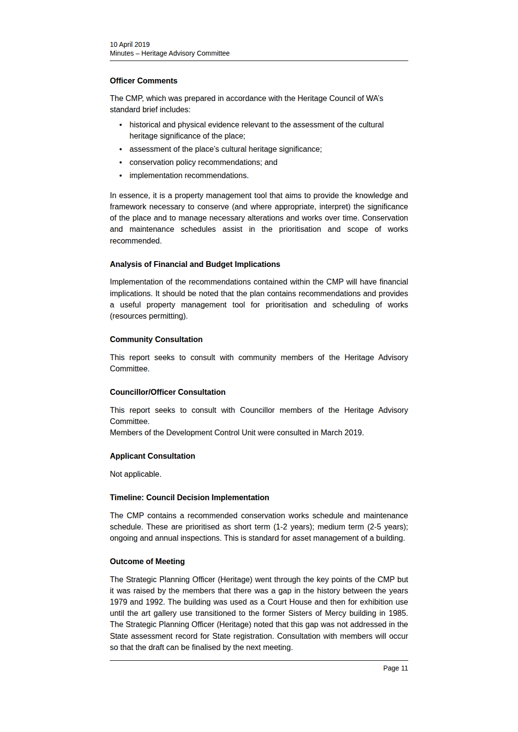10 April 2019
Minutes – Heritage Advisory Committee
Officer Comments
The CMP, which was prepared in accordance with the Heritage Council of WA’s standard brief includes:
historical and physical evidence relevant to the assessment of the cultural heritage significance of the place;
assessment of the place’s cultural heritage significance;
conservation policy recommendations; and
implementation recommendations.
In essence, it is a property management tool that aims to provide the knowledge and framework necessary to conserve (and where appropriate, interpret) the significance of the place and to manage necessary alterations and works over time. Conservation and maintenance schedules assist in the prioritisation and scope of works recommended.
Analysis of Financial and Budget Implications
Implementation of the recommendations contained within the CMP will have financial implications. It should be noted that the plan contains recommendations and provides a useful property management tool for prioritisation and scheduling of works (resources permitting).
Community Consultation
This report seeks to consult with community members of the Heritage Advisory Committee.
Councillor/Officer Consultation
This report seeks to consult with Councillor members of the Heritage Advisory Committee.
Members of the Development Control Unit were consulted in March 2019.
Applicant Consultation
Not applicable.
Timeline: Council Decision Implementation
The CMP contains a recommended conservation works schedule and maintenance schedule. These are prioritised as short term (1-2 years); medium term (2-5 years); ongoing and annual inspections. This is standard for asset management of a building.
Outcome of Meeting
The Strategic Planning Officer (Heritage) went through the key points of the CMP but it was raised by the members that there was a gap in the history between the years 1979 and 1992. The building was used as a Court House and then for exhibition use until the art gallery use transitioned to the former Sisters of Mercy building in 1985. The Strategic Planning Officer (Heritage) noted that this gap was not addressed in the State assessment record for State registration. Consultation with members will occur so that the draft can be finalised by the next meeting.
Page 11